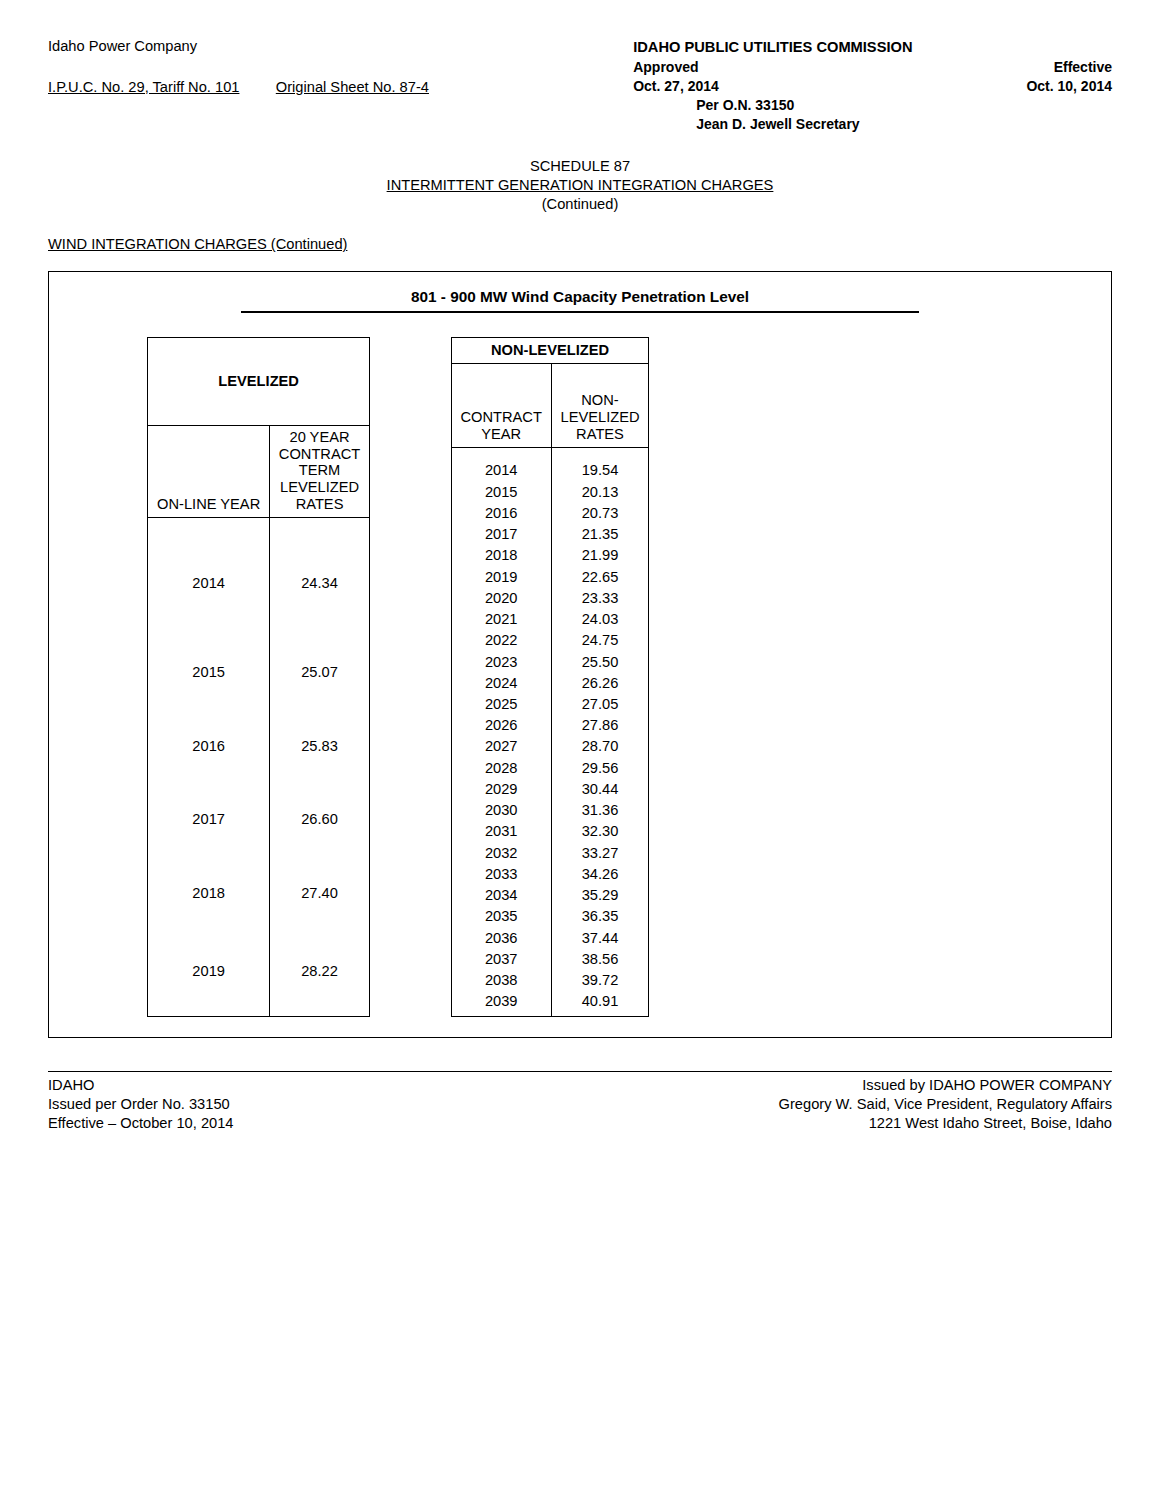| Idaho Power Company I.P.U.C. No. 29, Tariff No. 101 Original Sheet No. 87-4 | IDAHO PUBLIC UTILITIES COMMISSION Approved Effective Oct. 27, 2014 Oct. 10, 2014 Per O.N. 33150 Jean D. Jewell Secretary |
SCHEDULE 87
INTERMITTENT GENERATION INTEGRATION CHARGES
(Continued)
WIND INTEGRATION CHARGES (Continued)
801 - 900 MW Wind Capacity Penetration Level
| LEVELIZED |
| --- |
| ON-LINE YEAR | 20 YEAR CONTRACT TERM LEVELIZED RATES |
| 2014 | 24.34 |
| 2015 | 25.07 |
| 2016 | 25.83 |
| 2017 | 26.60 |
| 2018 | 27.40 |
| 2019 | 28.22 |
| NON-LEVELIZED |
| --- |
| CONTRACT YEAR | NON- LEVELIZED RATES |
| 2014 | 19.54 |
| 2015 | 20.13 |
| 2016 | 20.73 |
| 2017 | 21.35 |
| 2018 | 21.99 |
| 2019 | 22.65 |
| 2020 | 23.33 |
| 2021 | 24.03 |
| 2022 | 24.75 |
| 2023 | 25.50 |
| 2024 | 26.26 |
| 2025 | 27.05 |
| 2026 | 27.86 |
| 2027 | 28.70 |
| 2028 | 29.56 |
| 2029 | 30.44 |
| 2030 | 31.36 |
| 2031 | 32.30 |
| 2032 | 33.27 |
| 2033 | 34.26 |
| 2034 | 35.29 |
| 2035 | 36.35 |
| 2036 | 37.44 |
| 2037 | 38.56 |
| 2038 | 39.72 |
| 2039 | 40.91 |
| IDAHO Issued per Order No. 33150 Effective – October 10, 2014 | Issued by IDAHO POWER COMPANY Gregory W. Said, Vice President, Regulatory Affairs 1221 West Idaho Street, Boise, Idaho |